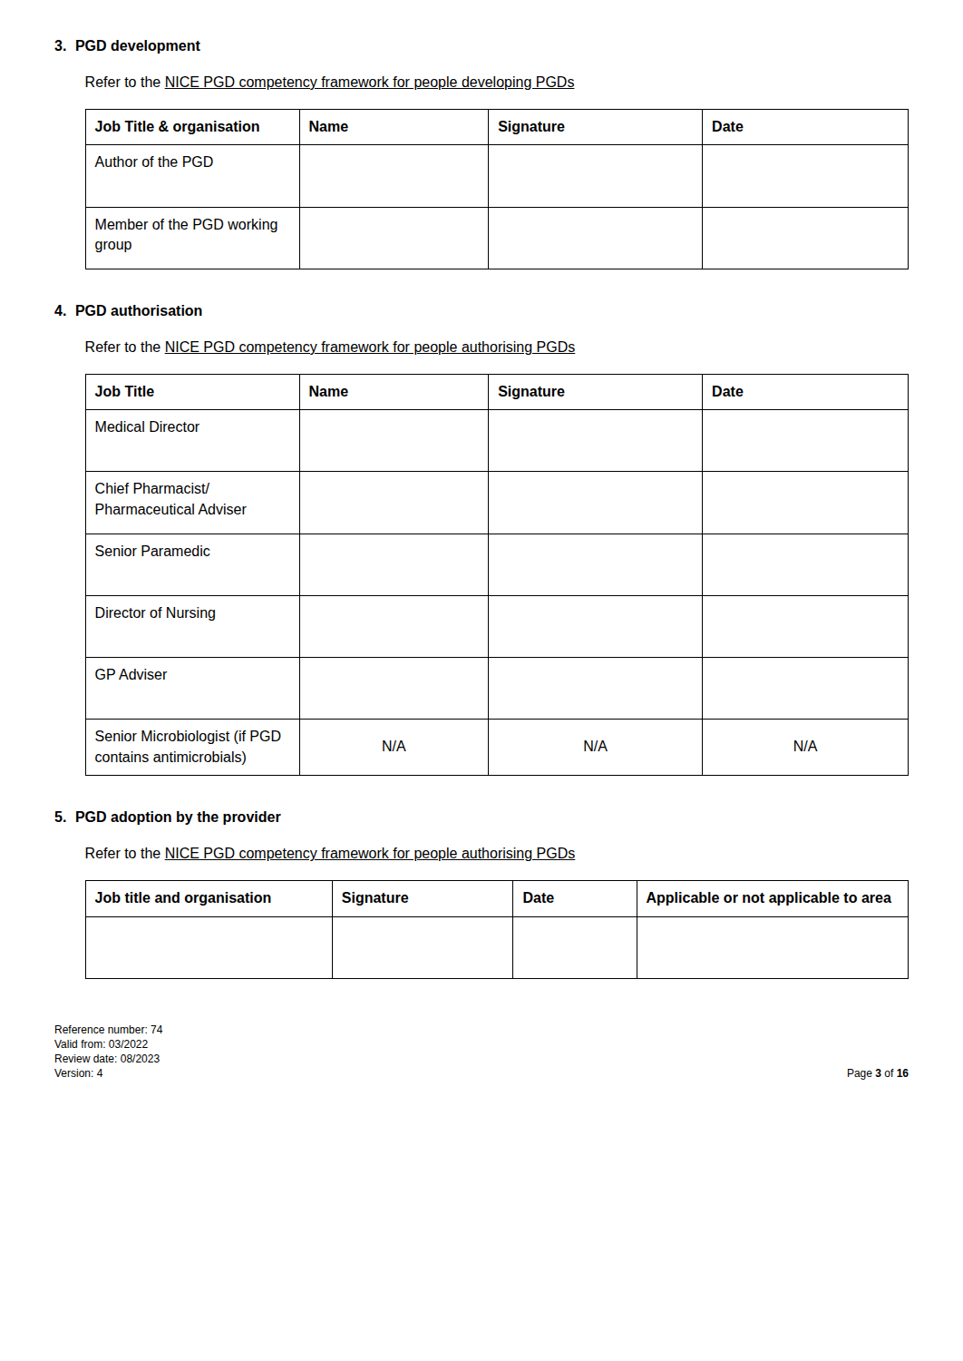3. PGD development
Refer to the NICE PGD competency framework for people developing PGDs
| Job Title & organisation | Name | Signature | Date |
| --- | --- | --- | --- |
| Author of the PGD | | | |
| Member of the PGD working group | | | |
4. PGD authorisation
Refer to the NICE PGD competency framework for people authorising PGDs
| Job Title | Name | Signature | Date |
| --- | --- | --- | --- |
| Medical Director | | | |
| Chief Pharmacist/ Pharmaceutical Adviser | | | |
| Senior Paramedic | | | |
| Director of Nursing | | | |
| GP Adviser | | | |
| Senior Microbiologist (if PGD contains antimicrobials) | N/A | N/A | N/A |
5. PGD adoption by the provider
Refer to the NICE PGD competency framework for people authorising PGDs
| Job title and organisation | Signature | Date | Applicable or not applicable to area |
| --- | --- | --- | --- |
Reference number: 74
Valid from: 03/2022
Review date: 08/2023
Version: 4
Page 3 of 16